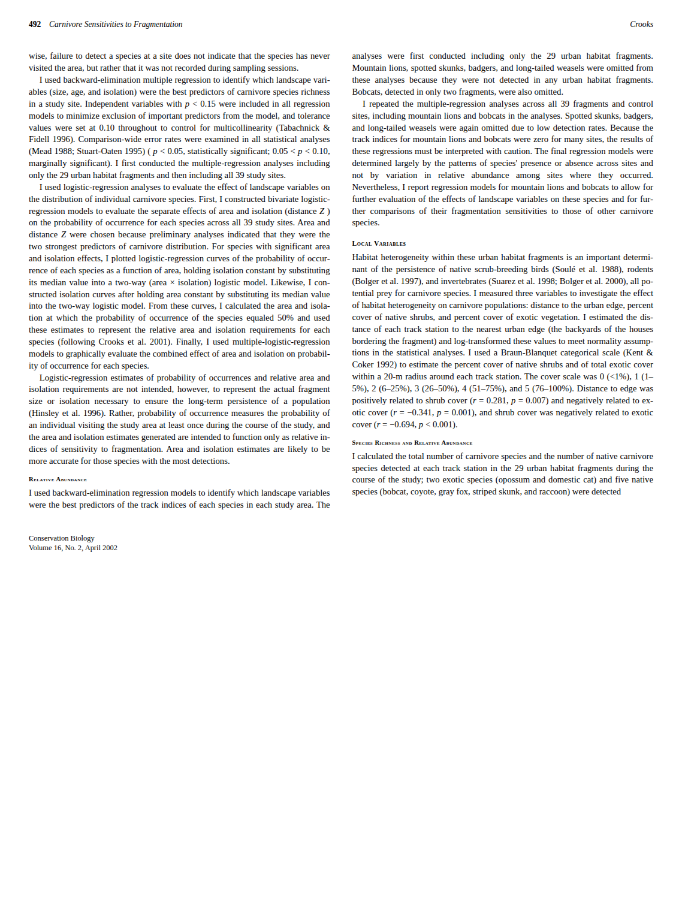492 Carnivore Sensitivities to Fragmentation
Crooks
wise, failure to detect a species at a site does not indicate that the species has never visited the area, but rather that it was not recorded during sampling sessions.
I used backward-elimination multiple regression to identify which landscape variables (size, age, and isolation) were the best predictors of carnivore species richness in a study site. Independent variables with p < 0.15 were included in all regression models to minimize exclusion of important predictors from the model, and tolerance values were set at 0.10 throughout to control for multicollinearity (Tabachnick & Fidell 1996). Comparison-wide error rates were examined in all statistical analyses (Mead 1988; Stuart-Oaten 1995) ( p < 0.05, statistically significant; 0.05 < p < 0.10, marginally significant). I first conducted the multiple-regression analyses including only the 29 urban habitat fragments and then including all 39 study sites.
I used logistic-regression analyses to evaluate the effect of landscape variables on the distribution of individual carnivore species. First, I constructed bivariate logistic-regression models to evaluate the separate effects of area and isolation (distance Z ) on the probability of occurrence for each species across all 39 study sites. Area and distance Z were chosen because preliminary analyses indicated that they were the two strongest predictors of carnivore distribution. For species with significant area and isolation effects, I plotted logistic-regression curves of the probability of occurrence of each species as a function of area, holding isolation constant by substituting its median value into a two-way (area × isolation) logistic model. Likewise, I constructed isolation curves after holding area constant by substituting its median value into the two-way logistic model. From these curves, I calculated the area and isolation at which the probability of occurrence of the species equaled 50% and used these estimates to represent the relative area and isolation requirements for each species (following Crooks et al. 2001). Finally, I used multiple-logistic-regression models to graphically evaluate the combined effect of area and isolation on probability of occurrence for each species.
Logistic-regression estimates of probability of occurrences and relative area and isolation requirements are not intended, however, to represent the actual fragment size or isolation necessary to ensure the long-term persistence of a population (Hinsley et al. 1996). Rather, probability of occurrence measures the probability of an individual visiting the study area at least once during the course of the study, and the area and isolation estimates generated are intended to function only as relative indices of sensitivity to fragmentation. Area and isolation estimates are likely to be more accurate for those species with the most detections.
Relative Abundance
I used backward-elimination regression models to identify which landscape variables were the best predictors of the track indices of each species in each study area. The analyses were first conducted including only the 29 urban habitat fragments. Mountain lions, spotted skunks, badgers, and long-tailed weasels were omitted from these analyses because they were not detected in any urban habitat fragments. Bobcats, detected in only two fragments, were also omitted.
I repeated the multiple-regression analyses across all 39 fragments and control sites, including mountain lions and bobcats in the analyses. Spotted skunks, badgers, and long-tailed weasels were again omitted due to low detection rates. Because the track indices for mountain lions and bobcats were zero for many sites, the results of these regressions must be interpreted with caution. The final regression models were determined largely by the patterns of species' presence or absence across sites and not by variation in relative abundance among sites where they occurred. Nevertheless, I report regression models for mountain lions and bobcats to allow for further evaluation of the effects of landscape variables on these species and for further comparisons of their fragmentation sensitivities to those of other carnivore species.
Local Variables
Habitat heterogeneity within these urban habitat fragments is an important determinant of the persistence of native scrub-breeding birds (Soulé et al. 1988), rodents (Bolger et al. 1997), and invertebrates (Suarez et al. 1998; Bolger et al. 2000), all potential prey for carnivore species. I measured three variables to investigate the effect of habitat heterogeneity on carnivore populations: distance to the urban edge, percent cover of native shrubs, and percent cover of exotic vegetation. I estimated the distance of each track station to the nearest urban edge (the backyards of the houses bordering the fragment) and log-transformed these values to meet normality assumptions in the statistical analyses. I used a Braun-Blanquet categorical scale (Kent & Coker 1992) to estimate the percent cover of native shrubs and of total exotic cover within a 20-m radius around each track station. The cover scale was 0 (<1%), 1 (1–5%), 2 (6–25%), 3 (26–50%), 4 (51–75%), and 5 (76–100%). Distance to edge was positively related to shrub cover (r = 0.281, p = 0.007) and negatively related to exotic cover (r = −0.341, p = 0.001), and shrub cover was negatively related to exotic cover (r = −0.694, p < 0.001).
Species Richness and Relative Abundance
I calculated the total number of carnivore species and the number of native carnivore species detected at each track station in the 29 urban habitat fragments during the course of the study; two exotic species (opossum and domestic cat) and five native species (bobcat, coyote, gray fox, striped skunk, and raccoon) were detected
Conservation Biology
Volume 16, No. 2, April 2002